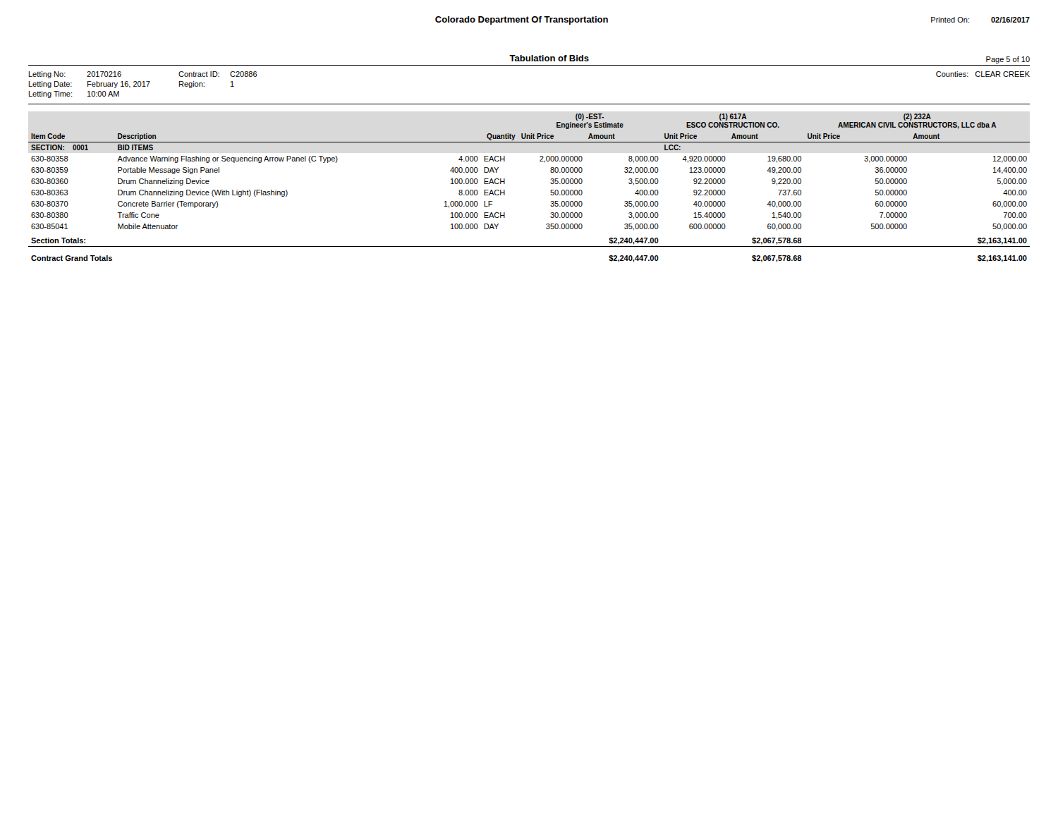Colorado Department Of Transportation
Printed On: 02/16/2017
Tabulation of Bids
Page 5 of 10
Letting No: 20170216
Letting Date: February 16, 2017
Letting Time: 10:00 AM
Contract ID: C20886
Region: 1
Counties: CLEAR CREEK
| | (0) -EST- Engineer's Estimate | (1) 617A ESCO CONSTRUCTION CO. | (2) 232A AMERICAN CIVIL CONSTRUCTORS, LLC dba A |
| --- | --- | --- | --- |
| Item Code | Description | Quantity | Unit Price | Amount | Unit Price | Amount | Unit Price | Amount |
| SECTION: 0001 | BID ITEMS | | | | LCC: | | | |
| 630-80358 | Advance Warning Flashing or Sequencing Arrow Panel (C Type) | 4.000 | EACH | 2,000.00000 | 8,000.00 | 4,920.00000 | 19,680.00 | 3,000.00000 | 12,000.00 |
| 630-80359 | Portable Message Sign Panel | 400.000 | DAY | 80.00000 | 32,000.00 | 123.00000 | 49,200.00 | 36.00000 | 14,400.00 |
| 630-80360 | Drum Channelizing Device | 100.000 | EACH | 35.00000 | 3,500.00 | 92.20000 | 9,220.00 | 50.00000 | 5,000.00 |
| 630-80363 | Drum Channelizing Device (With Light) (Flashing) | 8.000 | EACH | 50.00000 | 400.00 | 92.20000 | 737.60 | 50.00000 | 400.00 |
| 630-80370 | Concrete Barrier (Temporary) | 1,000.000 | LF | 35.00000 | 35,000.00 | 40.00000 | 40,000.00 | 60.00000 | 60,000.00 |
| 630-80380 | Traffic Cone | 100.000 | EACH | 30.00000 | 3,000.00 | 15.40000 | 1,540.00 | 7.00000 | 700.00 |
| 630-85041 | Mobile Attenuator | 100.000 | DAY | 350.00000 | 35,000.00 | 600.00000 | 60,000.00 | 500.00000 | 50,000.00 |
| Section Totals: | | | $2,240,447.00 | | $2,067,578.68 | | $2,163,141.00 |
| Contract Grand Totals | | | $2,240,447.00 | | $2,067,578.68 | | $2,163,141.00 |